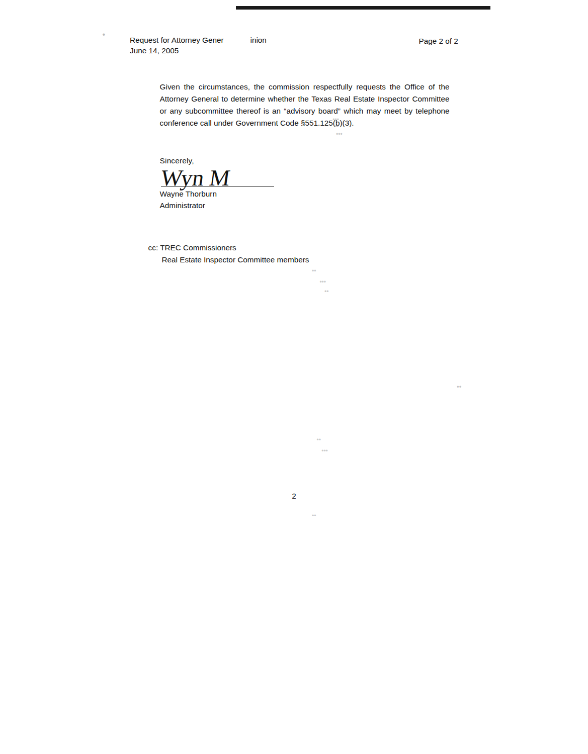•
Request for Attorney Gener inion
June 14, 2005
Page 2 of 2
Given the circumstances, the commission respectfully requests the Office of the Attorney General to determine whether the Texas Real Estate Inspector Committee or any subcommittee thereof is an “advisory board” which may meet by telephone conference call under Government Code §551.125(b)(3).
Sincerely,
Wyn M
Wayne Thorburn
Administrator
cc: TREC Commissioners
Real Estate Inspector Committee members
•••
••
•••
••
•••
••
••
•••
••
••
2